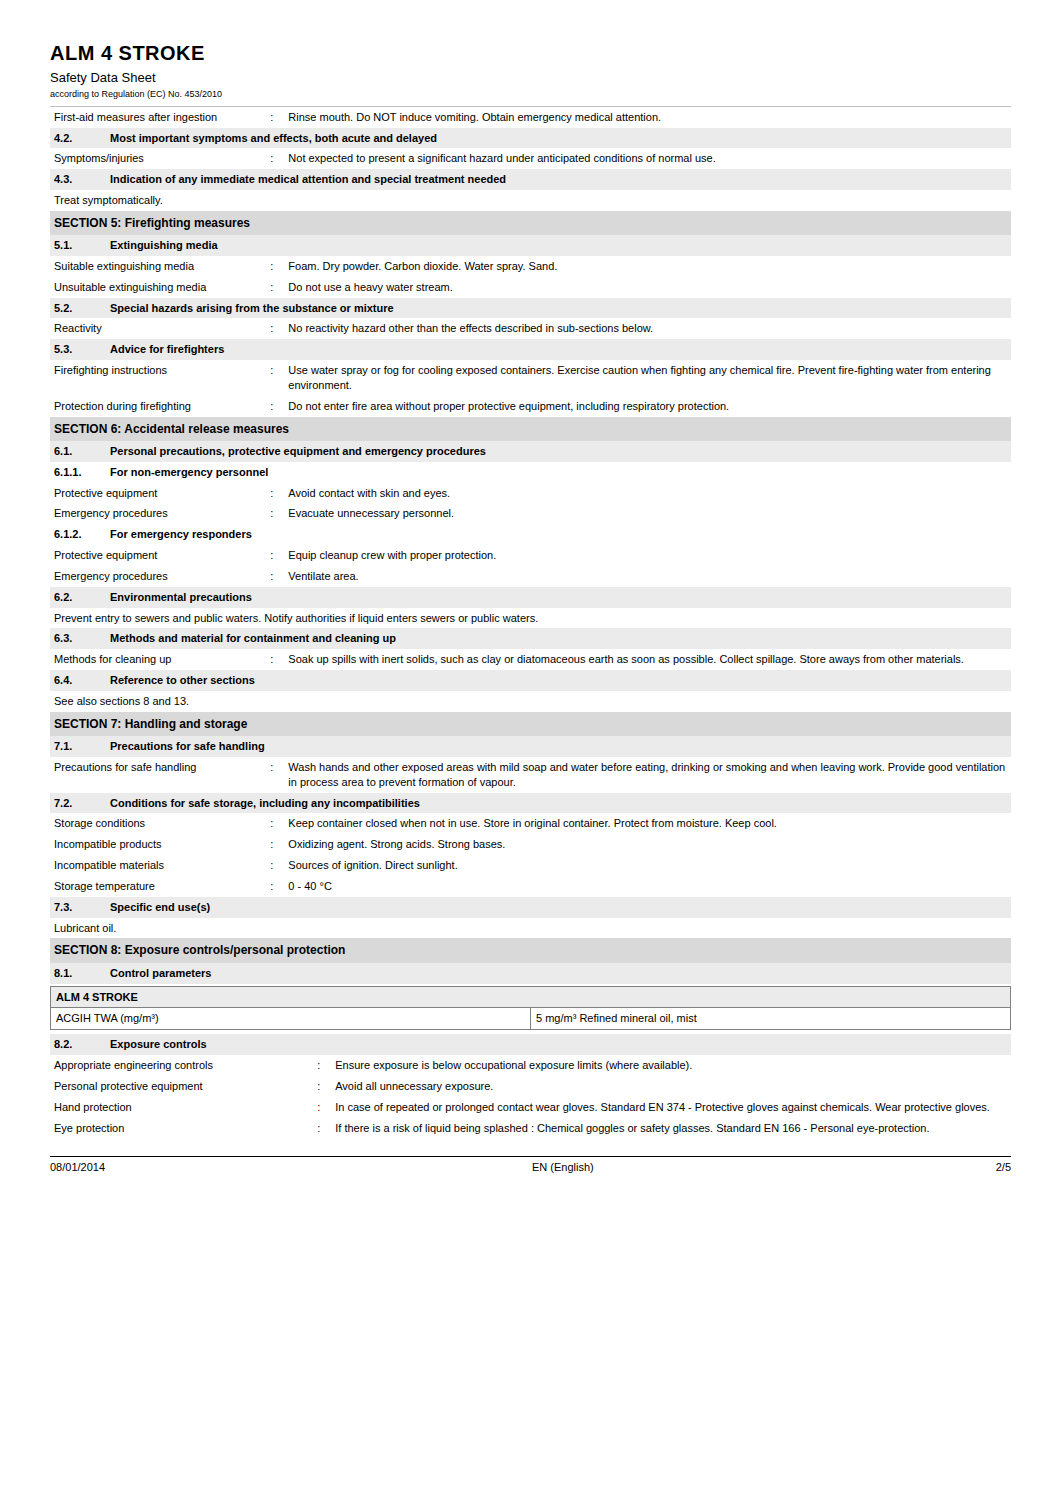ALM 4 STROKE
Safety Data Sheet
according to Regulation (EC) No. 453/2010
| First-aid measures after ingestion | : | Rinse mouth. Do NOT induce vomiting. Obtain emergency medical attention. |
| 4.2. | Most important symptoms and effects, both acute and delayed |
| Symptoms/injuries | : | Not expected to present a significant hazard under anticipated conditions of normal use. |
| 4.3. | Indication of any immediate medical attention and special treatment needed |
| Treat symptomatically. |
| SECTION 5: Firefighting measures |
| 5.1. | Extinguishing media |
| Suitable extinguishing media | : | Foam. Dry powder. Carbon dioxide. Water spray. Sand. |
| Unsuitable extinguishing media | : | Do not use a heavy water stream. |
| 5.2. | Special hazards arising from the substance or mixture |
| Reactivity | : | No reactivity hazard other than the effects described in sub-sections below. |
| 5.3. | Advice for firefighters |
| Firefighting instructions | : | Use water spray or fog for cooling exposed containers. Exercise caution when fighting any chemical fire. Prevent fire-fighting water from entering environment. |
| Protection during firefighting | : | Do not enter fire area without proper protective equipment, including respiratory protection. |
| SECTION 6: Accidental release measures |
| 6.1. | Personal precautions, protective equipment and emergency procedures |
| 6.1.1. | For non-emergency personnel |
| Protective equipment | : | Avoid contact with skin and eyes. |
| Emergency procedures | : | Evacuate unnecessary personnel. |
| 6.1.2. | For emergency responders |
| Protective equipment | : | Equip cleanup crew with proper protection. |
| Emergency procedures | : | Ventilate area. |
| 6.2. | Environmental precautions |
| Prevent entry to sewers and public waters. Notify authorities if liquid enters sewers or public waters. |
| 6.3. | Methods and material for containment and cleaning up |
| Methods for cleaning up | : | Soak up spills with inert solids, such as clay or diatomaceous earth as soon as possible. Collect spillage. Store aways from other materials. |
| 6.4. | Reference to other sections |
| See also sections 8 and 13. |
| SECTION 7: Handling and storage |
| 7.1. | Precautions for safe handling |
| Precautions for safe handling | : | Wash hands and other exposed areas with mild soap and water before eating, drinking or smoking and when leaving work. Provide good ventilation in process area to prevent formation of vapour. |
| 7.2. | Conditions for safe storage, including any incompatibilities |
| Storage conditions | : | Keep container closed when not in use. Store in original container. Protect from moisture. Keep cool. |
| Incompatible products | : | Oxidizing agent. Strong acids. Strong bases. |
| Incompatible materials | : | Sources of ignition. Direct sunlight. |
| Storage temperature | : | 0 - 40 °C |
| 7.3. | Specific end use(s) |
| Lubricant oil. |
| SECTION 8: Exposure controls/personal protection |
| 8.1. | Control parameters |
| ALM 4 STROKE |
| ACGIH TWA (mg/m³) | 5 mg/m³ Refined mineral oil, mist |
| 8.2. | Exposure controls |
| Appropriate engineering controls | : | Ensure exposure is below occupational exposure limits (where available). |
| Personal protective equipment | : | Avoid all unnecessary exposure. |
| Hand protection | : | In case of repeated or prolonged contact wear gloves. Standard EN 374 - Protective gloves against chemicals. Wear protective gloves. |
| Eye protection | : | If there is a risk of liquid being splashed : Chemical goggles or safety glasses. Standard EN 166 - Personal eye-protection. |
08/01/2014 EN (English) 2/5